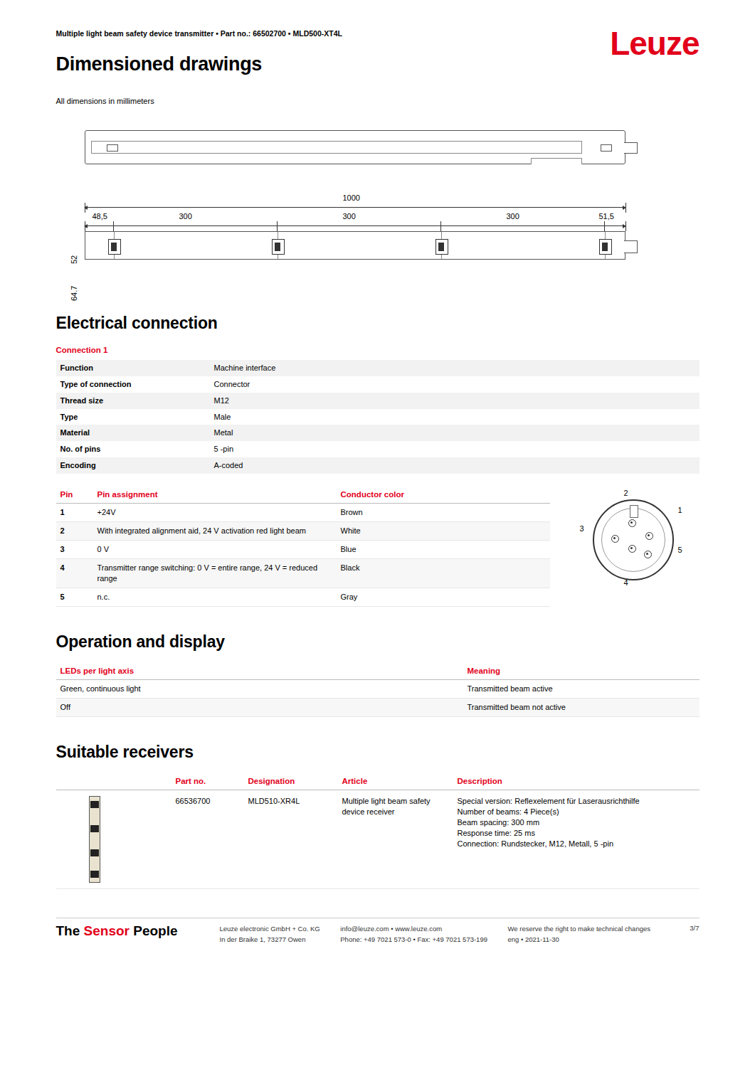Multiple light beam safety device transmitter • Part no.: 66502700 • MLD500-XT4L
Leuze
Dimensioned drawings
All dimensions in millimeters
64.7
1000
48,5
300
300
300
51,5
52
Electrical connection
Connection 1
| Function | Machine interface |
| Type of connection | Connector |
| Thread size | M12 |
| Type | Male |
| Material | Metal |
| No. of pins | 5 -pin |
| Encoding | A-coded |
| Pin | Pin assignment | Conductor color |
| --- | --- | --- |
| 1 | +24V | Brown |
| 2 | With integrated alignment aid, 24 V activation red light beam | White |
| 3 | 0 V | Blue |
| 4 | Transmitter range switching: 0 V = entire range, 24 V = reduced range | Black |
| 5 | n.c. | Gray |
2
1
3
5
4
Operation and display
| LEDs per light axis | Meaning |
| --- | --- |
| Green, continuous light | Transmitted beam active |
| Off | Transmitted beam not active |
Suitable receivers
| | Part no. | Designation | Article | Description |
| --- | --- | --- | --- | --- |
| | 66536700 | MLD510-XR4L | Multiple light beam safety device receiver | Special version: Reflexelement für Laserausrichthilfe Number of beams: 4 Piece(s) Beam spacing: 300 mm Response time: 25 ms Connection: Rundstecker, M12, Metall, 5 -pin |
The Sensor People
Leuze electronic GmbH + Co. KG
In der Braike 1, 73277 Owen
info@leuze.com • www.leuze.com
Phone: +49 7021 573-0 • Fax: +49 7021 573-199
We reserve the right to make technical changes
eng • 2021-11-30
3/7